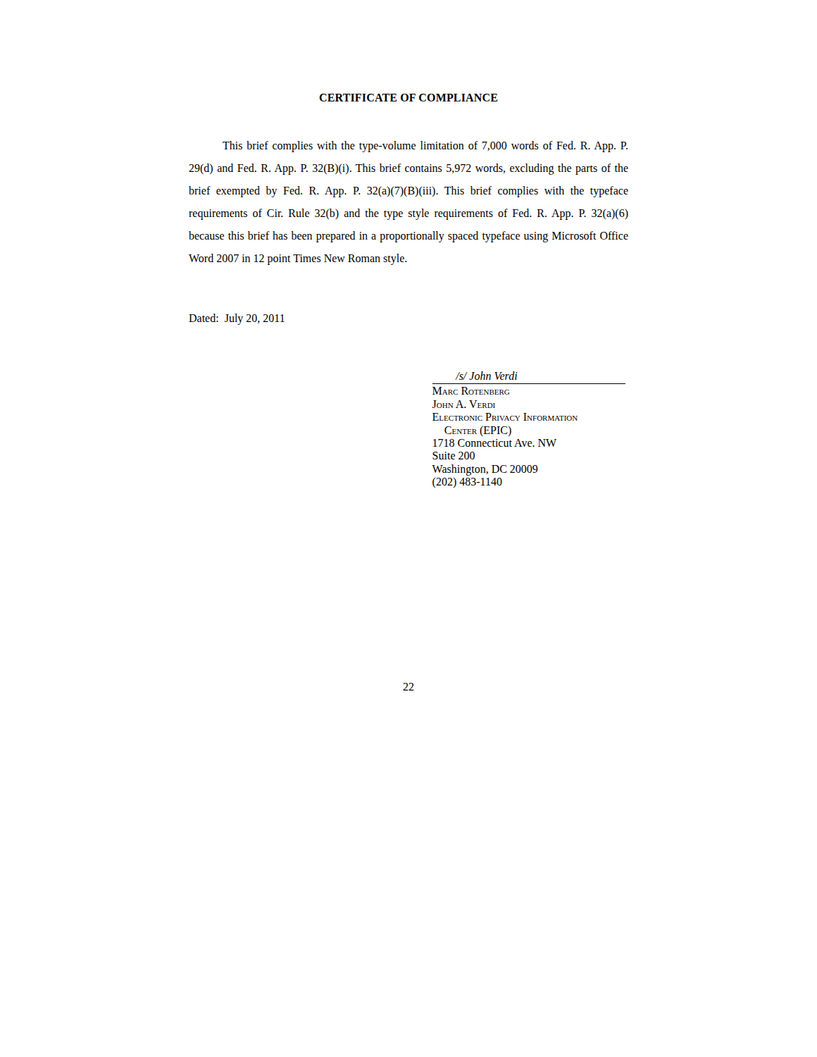Certificate of Compliance
This brief complies with the type-volume limitation of 7,000 words of Fed. R. App. P. 29(d) and Fed. R. App. P. 32(B)(i). This brief contains 5,972 words, excluding the parts of the brief exempted by Fed. R. App. P. 32(a)(7)(B)(iii). This brief complies with the typeface requirements of Cir. Rule 32(b) and the type style requirements of Fed. R. App. P. 32(a)(6) because this brief has been prepared in a proportionally spaced typeface using Microsoft Office Word 2007 in 12 point Times New Roman style.
Dated: July 20, 2011
/s/ John Verdi
Marc Rotenberg
John A. Verdi
Electronic Privacy Information
Center (EPIC)
1718 Connecticut Ave. NW
Suite 200
Washington, DC 20009
(202) 483-1140
22